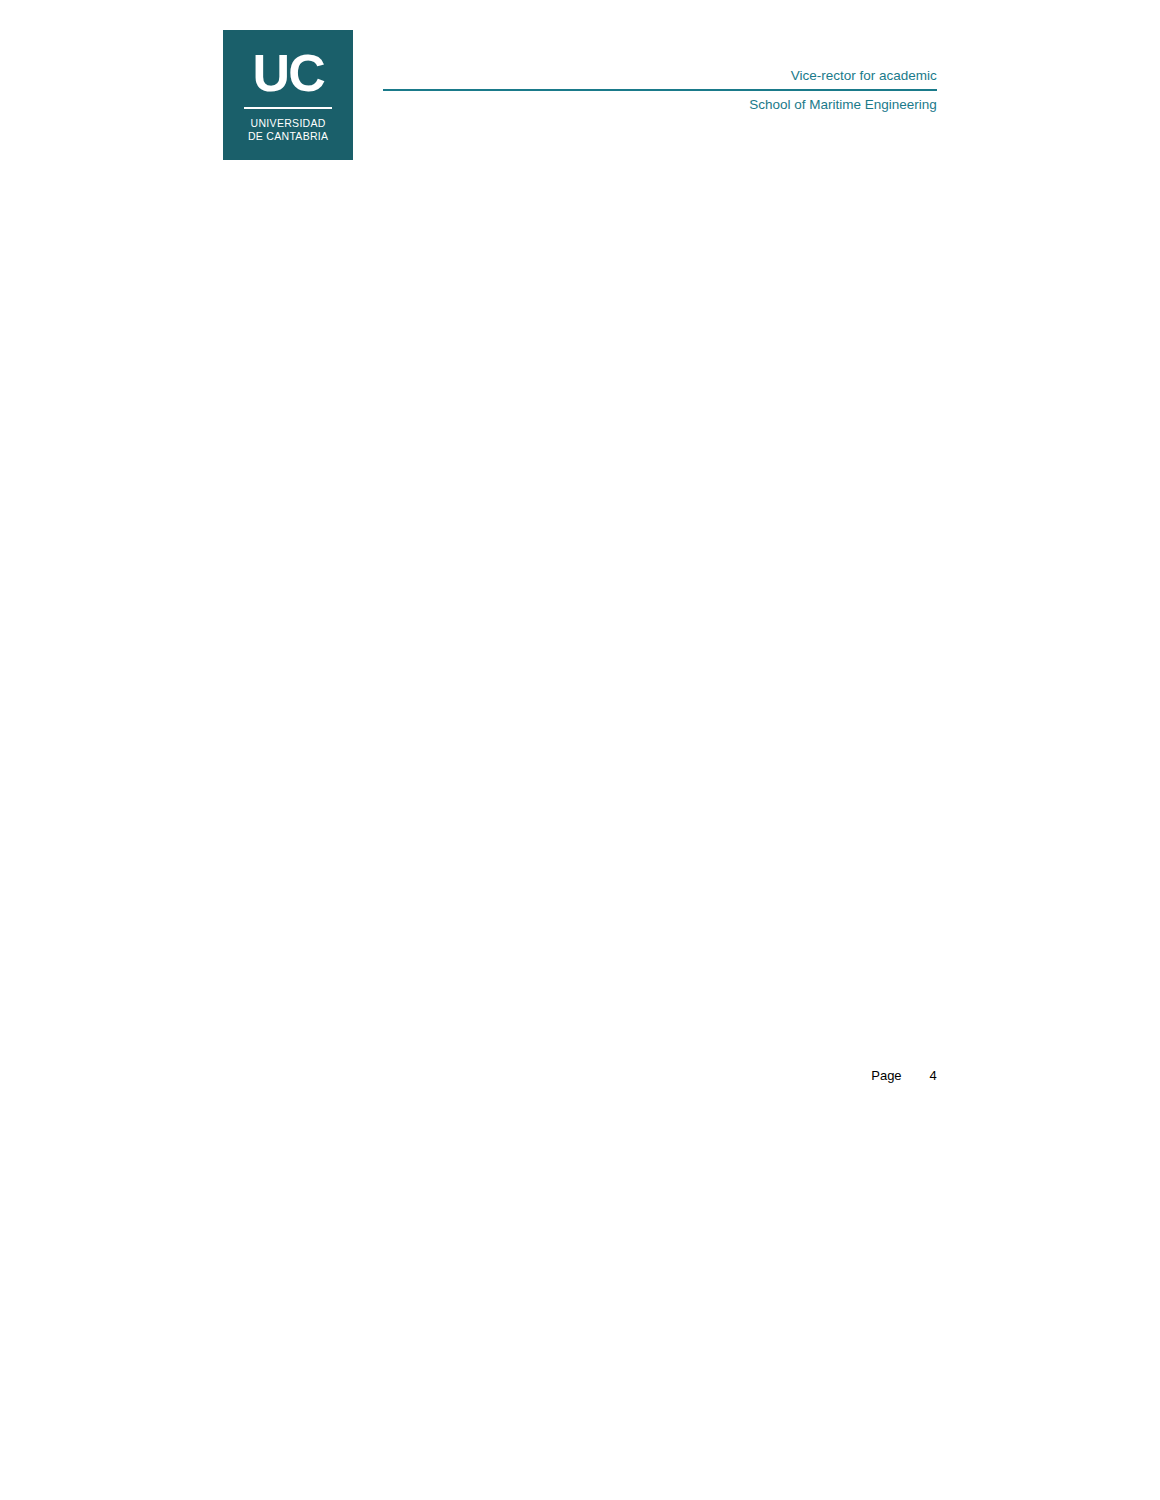UC
UNIVERSIDAD
DE CANTABRIA
Vice-rector for academic
School of Maritime Engineering
Page 4